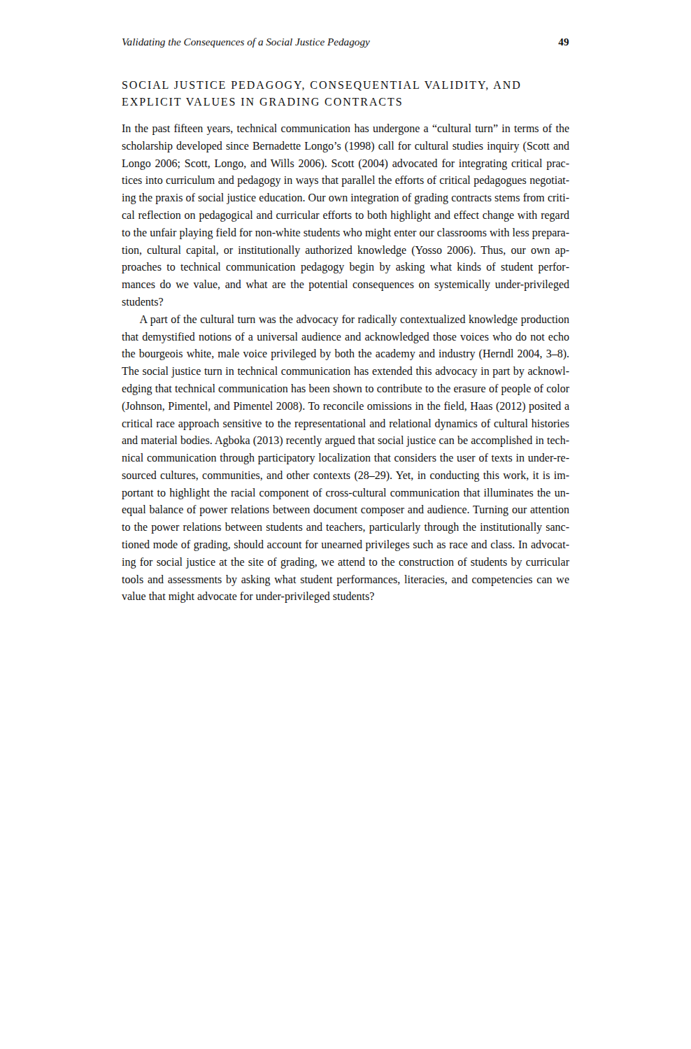Validating the Consequences of a Social Justice Pedagogy 49
Social Justice Pedagogy, Consequential Validity, and Explicit Values in Grading Contracts
In the past fifteen years, technical communication has undergone a “cultural turn” in terms of the scholarship developed since Bernadette Longo’s (1998) call for cultural studies inquiry (Scott and Longo 2006; Scott, Longo, and Wills 2006). Scott (2004) advocated for integrating critical practices into curriculum and pedagogy in ways that parallel the efforts of critical pedagogues negotiating the praxis of social justice education. Our own integration of grading contracts stems from critical reflection on pedagogical and curricular efforts to both highlight and effect change with regard to the unfair playing field for non-white students who might enter our classrooms with less preparation, cultural capital, or institutionally authorized knowledge (Yosso 2006). Thus, our own approaches to technical communication pedagogy begin by asking what kinds of student performances do we value, and what are the potential consequences on systemically under-privileged students?
A part of the cultural turn was the advocacy for radically contextualized knowledge production that demystified notions of a universal audience and acknowledged those voices who do not echo the bourgeois white, male voice privileged by both the academy and industry (Herndl 2004, 3–8). The social justice turn in technical communication has extended this advocacy in part by acknowledging that technical communication has been shown to contribute to the erasure of people of color (Johnson, Pimentel, and Pimentel 2008). To reconcile omissions in the field, Haas (2012) posited a critical race approach sensitive to the representational and relational dynamics of cultural histories and material bodies. Agboka (2013) recently argued that social justice can be accomplished in technical communication through participatory localization that considers the user of texts in under-resourced cultures, communities, and other contexts (28–29). Yet, in conducting this work, it is important to highlight the racial component of cross-cultural communication that illuminates the unequal balance of power relations between document composer and audience. Turning our attention to the power relations between students and teachers, particularly through the institutionally sanctioned mode of grading, should account for unearned privileges such as race and class. In advocating for social justice at the site of grading, we attend to the construction of students by curricular tools and assessments by asking what student performances, literacies, and competencies can we value that might advocate for under-privileged students?